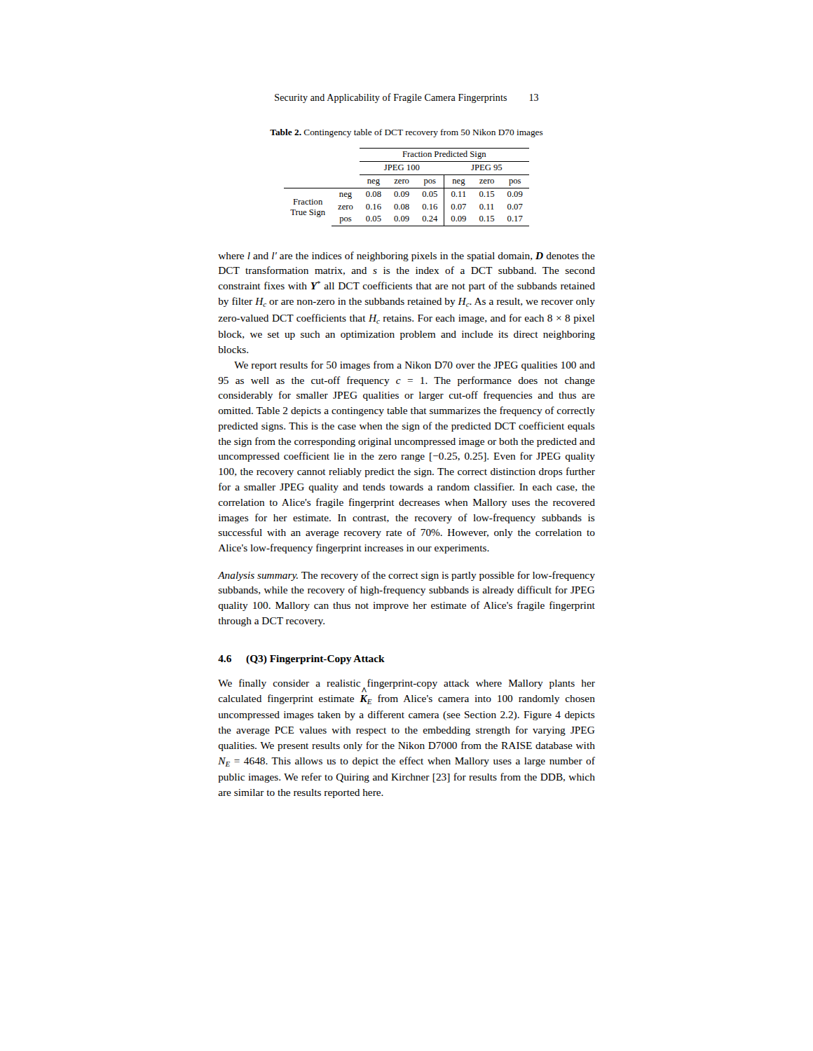Security and Applicability of Fragile Camera Fingerprints13
Table 2. Contingency table of DCT recovery from 50 Nikon D70 images
| | Fraction Predicted Sign |
| | JPEG 100 | JPEG 95 |
| | neg | zero | pos | neg | zero | pos |
| Fraction True Sign | neg | 0.08 | 0.09 | 0.05 | 0.11 | 0.15 | 0.09 |
| zero | 0.16 | 0.08 | 0.16 | 0.07 | 0.11 | 0.07 |
| pos | 0.05 | 0.09 | 0.24 | 0.09 | 0.15 | 0.17 |
where l and l′ are the indices of neighboring pixels in the spatial domain, D denotes the DCT transformation matrix, and s is the index of a DCT subband. The second constraint fixes with Y* all DCT coefficients that are not part of the subbands retained by filter Hc or are non-zero in the subbands retained by Hc. As a result, we recover only zero-valued DCT coefficients that Hc retains. For each image, and for each 8 × 8 pixel block, we set up such an optimization problem and include its direct neighboring blocks.
We report results for 50 images from a Nikon D70 over the JPEG qualities 100 and 95 as well as the cut-off frequency c = 1. The performance does not change considerably for smaller JPEG qualities or larger cut-off frequencies and thus are omitted. Table 2 depicts a contingency table that summarizes the frequency of correctly predicted signs. This is the case when the sign of the predicted DCT coefficient equals the sign from the corresponding original uncompressed image or both the predicted and uncompressed coefficient lie in the zero range [−0.25, 0.25]. Even for JPEG quality 100, the recovery cannot reliably predict the sign. The correct distinction drops further for a smaller JPEG quality and tends towards a random classifier. In each case, the correlation to Alice's fragile fingerprint decreases when Mallory uses the recovered images for her estimate. In contrast, the recovery of low-frequency subbands is successful with an average recovery rate of 70%. However, only the correlation to Alice's low-frequency fingerprint increases in our experiments.
Analysis summary. The recovery of the correct sign is partly possible for low-frequency subbands, while the recovery of high-frequency subbands is already difficult for JPEG quality 100. Mallory can thus not improve her estimate of Alice's fragile fingerprint through a DCT recovery.
4.6(Q3) Fingerprint-Copy Attack
We finally consider a realistic fingerprint-copy attack where Mallory plants her calculated fingerprint estimate KE from Alice's camera into 100 randomly chosen uncompressed images taken by a different camera (see Section 2.2). Figure 4 depicts the average PCE values with respect to the embedding strength for varying JPEG qualities. We present results only for the Nikon D7000 from the RAISE database with NE = 4648. This allows us to depict the effect when Mallory uses a large number of public images. We refer to Quiring and Kirchner [23] for results from the DDB, which are similar to the results reported here.